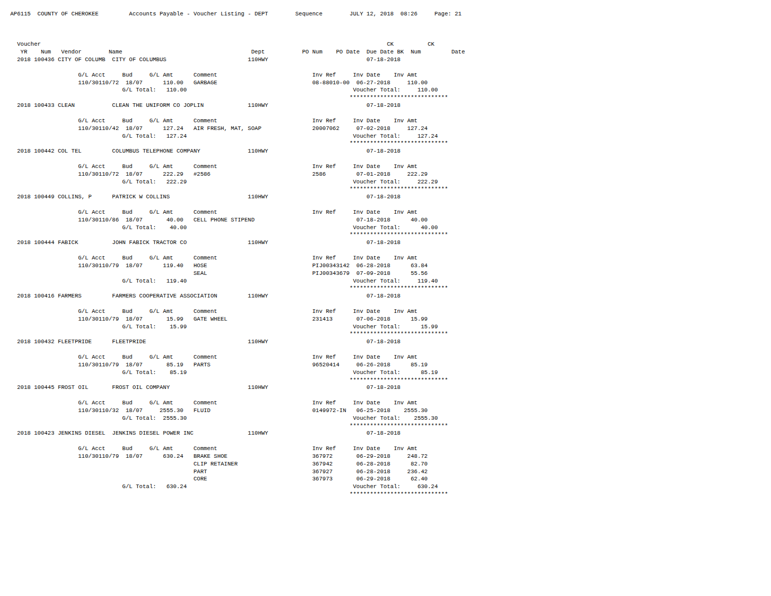AP6115  COUNTY OF CHEROKEE         Accounts Payable - Voucher Listing - DEPT        Sequence        JULY 12, 2018  08:26     Page: 21



  Voucher                                                                                                      CK          CK
   YR    Num   Vendor        Name                                      Dept           PO Num    PO Date  Due Date BK  Num         Date
  2018 100436 CITY OF COLUMB  CITY OF COLUMBUS                        110HWY                             07-18-2018

                    G/L Acct     Bud     G/L Amt      Comment                            Inv Ref     Inv Date    Inv Amt
                    110/30110/72  18/07      110.00   GARBAGE                            08-88010-00  06-27-2018     110.00
                                 G/L Total:   110.00                                                 Voucher Total:     110.00
                                                                                                    *****************************
  2018 100433 CLEAN           CLEAN THE UNIFORM CO JOPLIN             110HWY                             07-18-2018

                    G/L Acct     Bud     G/L Amt      Comment                            Inv Ref     Inv Date    Inv Amt
                    110/30110/42  18/07      127.24   AIR FRESH, MAT, SOAP               20007062     07-02-2018     127.24
                                 G/L Total:   127.24                                                 Voucher Total:     127.24
                                                                                                    *****************************
  2018 100442 COL TEL         COLUMBUS TELEPHONE COMPANY              110HWY                             07-18-2018

                    G/L Acct     Bud     G/L Amt      Comment                            Inv Ref     Inv Date    Inv Amt
                    110/30110/72  18/07      222.29   #2586                              2586         07-01-2018     222.29
                                 G/L Total:   222.29                                                 Voucher Total:     222.29
                                                                                                    *****************************
  2018 100449 COLLINS, P      PATRICK W COLLINS                       110HWY                             07-18-2018

                    G/L Acct     Bud     G/L Amt      Comment                            Inv Ref     Inv Date    Inv Amt
                    110/30110/86  18/07       40.00   CELL PHONE STIPEND                              07-18-2018      40.00
                                 G/L Total:    40.00                                                 Voucher Total:      40.00
                                                                                                    *****************************
  2018 100444 FABICK          JOHN FABICK TRACTOR CO                  110HWY                             07-18-2018

                    G/L Acct     Bud     G/L Amt      Comment                            Inv Ref     Inv Date    Inv Amt
                    110/30110/79  18/07      119.40   HOSE                               PIJ00343142  06-28-2018      63.84
                                                      SEAL                               PIJ00343679  07-09-2018      55.56
                                 G/L Total:   119.40                                                 Voucher Total:     119.40
                                                                                                    *****************************
  2018 100416 FARMERS         FARMERS COOPERATIVE ASSOCIATION         110HWY                             07-18-2018

                    G/L Acct     Bud     G/L Amt      Comment                            Inv Ref     Inv Date    Inv Amt
                    110/30110/79  18/07       15.99   GATE WHEEL                         231413       07-06-2018      15.99
                                 G/L Total:    15.99                                                 Voucher Total:      15.99
                                                                                                    *****************************
  2018 100432 FLEETPRIDE      FLEETPRIDE                              110HWY                             07-18-2018

                    G/L Acct     Bud     G/L Amt      Comment                            Inv Ref     Inv Date    Inv Amt
                    110/30110/79  18/07       85.19   PARTS                              96520414     06-26-2018      85.19
                                 G/L Total:    85.19                                                 Voucher Total:      85.19
                                                                                                    *****************************
  2018 100445 FROST OIL       FROST OIL COMPANY                       110HWY                             07-18-2018

                    G/L Acct     Bud     G/L Amt      Comment                            Inv Ref     Inv Date    Inv Amt
                    110/30110/32  18/07     2555.30   FLUID                              0149972-IN   06-25-2018    2555.30
                                 G/L Total:  2555.30                                                 Voucher Total:    2555.30
                                                                                                    *****************************
  2018 100423 JENKINS DIESEL  JENKINS DIESEL POWER INC                110HWY                             07-18-2018

                    G/L Acct     Bud     G/L Amt      Comment                            Inv Ref     Inv Date    Inv Amt
                    110/30110/79  18/07      630.24   BRAKE SHOE                         367972       06-29-2018     248.72
                                                      CLIP RETAINER                      367942       06-28-2018      82.70
                                                      PART                               367927       06-28-2018     236.42
                                                      CORE                               367973       06-29-2018      62.40
                                 G/L Total:   630.24                                                 Voucher Total:     630.24
                                                                                                    *****************************